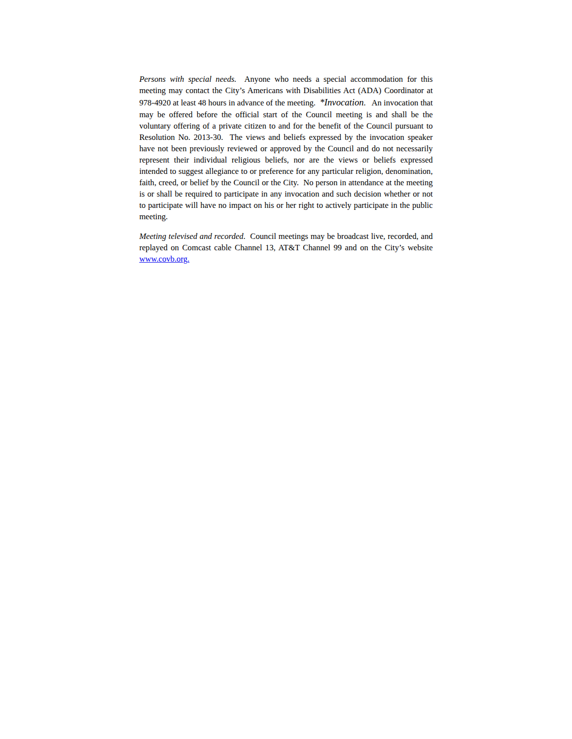Persons with special needs. Anyone who needs a special accommodation for this meeting may contact the City’s Americans with Disabilities Act (ADA) Coordinator at 978-4920 at least 48 hours in advance of the meeting. *Invocation. An invocation that may be offered before the official start of the Council meeting is and shall be the voluntary offering of a private citizen to and for the benefit of the Council pursuant to Resolution No. 2013-30. The views and beliefs expressed by the invocation speaker have not been previously reviewed or approved by the Council and do not necessarily represent their individual religious beliefs, nor are the views or beliefs expressed intended to suggest allegiance to or preference for any particular religion, denomination, faith, creed, or belief by the Council or the City. No person in attendance at the meeting is or shall be required to participate in any invocation and such decision whether or not to participate will have no impact on his or her right to actively participate in the public meeting.
Meeting televised and recorded. Council meetings may be broadcast live, recorded, and replayed on Comcast cable Channel 13, AT&T Channel 99 and on the City’s website www.covb.org.